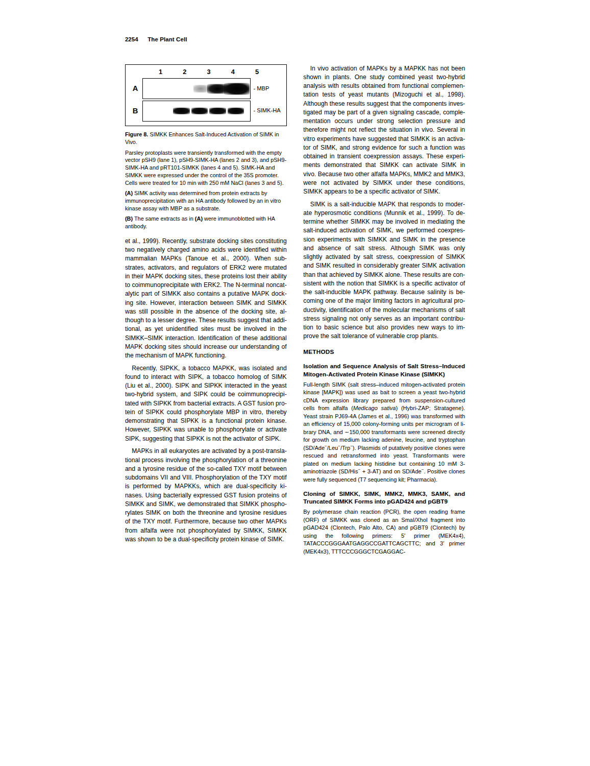2254 The Plant Cell
12345
A
- MBP
B
- SIMK-HA
Figure 8. SIMKK Enhances Salt-Induced Activation of SIMK in Vivo.
Parsley protoplasts were transiently transformed with the empty vector pSH9 (lane 1), pSH9-SIMK-HA (lanes 2 and 3), and pSH9-SIMK-HA and pRT101-SIMKK (lanes 4 and 5). SIMK-HA and SIMKK were expressed under the control of the 35S promoter. Cells were treated for 10 min with 250 mM NaCl (lanes 3 and 5).
(A) SIMK activity was determined from protein extracts by immunoprecipitation with an HA antibody followed by an in vitro kinase assay with MBP as a substrate.
(B) The same extracts as in (A) were immunoblotted with HA antibody.
et al., 1999). Recently, substrate docking sites constituting two negatively charged amino acids were identified within mammalian MAPKs (Tanoue et al., 2000). When substrates, activators, and regulators of ERK2 were mutated in their MAPK docking sites, these proteins lost their ability to coimmunoprecipitate with ERK2. The N-terminal noncatalytic part of SIMKK also contains a putative MAPK docking site. However, interaction between SIMK and SIMKK was still possible in the absence of the docking site, although to a lesser degree. These results suggest that additional, as yet unidentified sites must be involved in the SIMKK–SIMK interaction. Identification of these additional MAPK docking sites should increase our understanding of the mechanism of MAPK functioning.
Recently, SIPKK, a tobacco MAPKK, was isolated and found to interact with SIPK, a tobacco homolog of SIMK (Liu et al., 2000). SIPK and SIPKK interacted in the yeast two-hybrid system, and SIPK could be coimmunoprecipitated with SIPKK from bacterial extracts. A GST fusion protein of SIPKK could phosphorylate MBP in vitro, thereby demonstrating that SIPKK is a functional protein kinase. However, SIPKK was unable to phosphorylate or activate SIPK, suggesting that SIPKK is not the activator of SIPK.
MAPKs in all eukaryotes are activated by a post-translational process involving the phosphorylation of a threonine and a tyrosine residue of the so-called TXY motif between subdomains VII and VIII. Phosphorylation of the TXY motif is performed by MAPKKs, which are dual-specificity kinases. Using bacterially expressed GST fusion proteins of SIMKK and SIMK, we demonstrated that SIMKK phosphorylates SIMK on both the threonine and tyrosine residues of the TXY motif. Furthermore, because two other MAPKs from alfalfa were not phosphorylated by SIMKK, SIMKK was shown to be a dual-specificity protein kinase of SIMK.
In vivo activation of MAPKs by a MAPKK has not been shown in plants. One study combined yeast two-hybrid analysis with results obtained from functional complementation tests of yeast mutants (Mizoguchi et al., 1998). Although these results suggest that the components investigated may be part of a given signaling cascade, complementation occurs under strong selection pressure and therefore might not reflect the situation in vivo. Several in vitro experiments have suggested that SIMKK is an activator of SIMK, and strong evidence for such a function was obtained in transient coexpression assays. These experiments demonstrated that SIMKK can activate SIMK in vivo. Because two other alfalfa MAPKs, MMK2 and MMK3, were not activated by SIMKK under these conditions, SIMKK appears to be a specific activator of SIMK.
SIMK is a salt-inducible MAPK that responds to moderate hyperosmotic conditions (Munnik et al., 1999). To determine whether SIMKK may be involved in mediating the salt-induced activation of SIMK, we performed coexpression experiments with SIMKK and SIMK in the presence and absence of salt stress. Although SIMK was only slightly activated by salt stress, coexpression of SIMKK and SIMK resulted in considerably greater SIMK activation than that achieved by SIMKK alone. These results are consistent with the notion that SIMKK is a specific activator of the salt-inducible MAPK pathway. Because salinity is becoming one of the major limiting factors in agricultural productivity, identification of the molecular mechanisms of salt stress signaling not only serves as an important contribution to basic science but also provides new ways to improve the salt tolerance of vulnerable crop plants.
METHODS
Isolation and Sequence Analysis of Salt Stress–Induced Mitogen-Activated Protein Kinase Kinase (SIMKK)
Full-length SIMK (salt stress–induced mitogen-activated protein kinase [MAPK]) was used as bait to screen a yeast two-hybrid cDNA expression library prepared from suspension-cultured cells from alfalfa (Medicago sativa) (Hybri-ZAP; Stratagene). Yeast strain PJ69-4A (James et al., 1996) was transformed with an efficiency of 15,000 colony-forming units per microgram of library DNA, and ∼150,000 transformants were screened directly for growth on medium lacking adenine, leucine, and tryptophan (SD/Ade−/Leu−/Trp−). Plasmids of putatively positive clones were rescued and retransformed into yeast. Transformants were plated on medium lacking histidine but containing 10 mM 3-aminotriazole (SD/His− + 3-AT) and on SD/Ade−. Positive clones were fully sequenced (T7 sequencing kit; Pharmacia).
Cloning of SIMKK, SIMK, MMK2, MMK3, SAMK, and Truncated SIMKK Forms into pGAD424 and pGBT9
By polymerase chain reaction (PCR), the open reading frame (ORF) of SIMKK was cloned as an SmaI/XhoI fragment into pGAD424 (Clontech, Palo Alto, CA) and pGBT9 (Clontech) by using the following primers: 5′ primer (MEK4x4), TATACCCGGGAATGAGGCCGATTCAGCTTC; and 3′ primer (MEK4x3), TTTCCCGGGCTCGAGGAC-